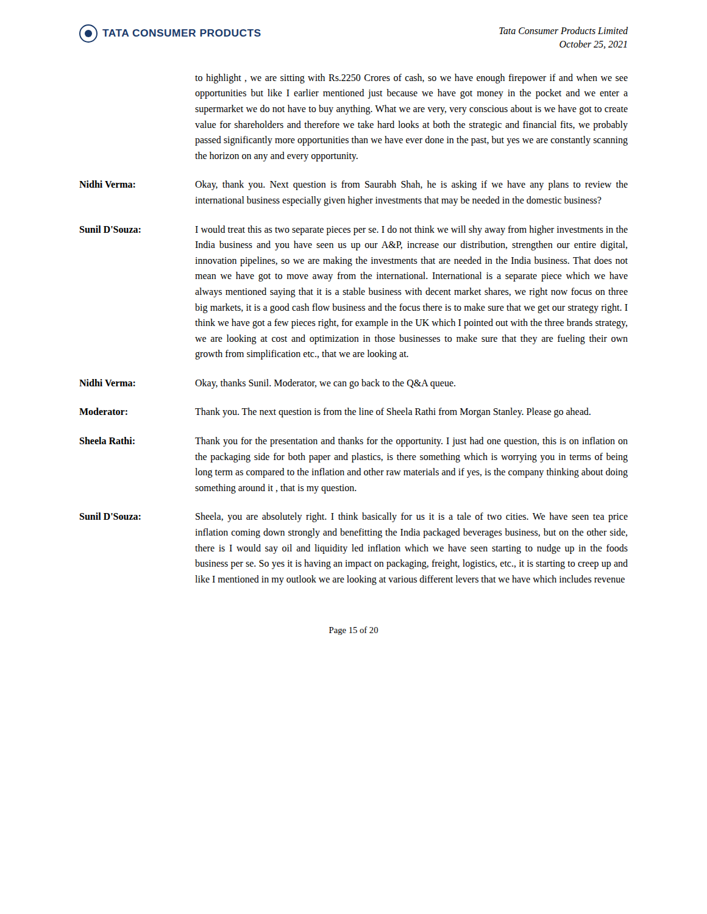TATA CONSUMER PRODUCTS
Tata Consumer Products Limited
October 25, 2021
to highlight , we are sitting with Rs.2250 Crores of cash, so we have enough firepower if and when we see opportunities but like I earlier mentioned just because we have got money in the pocket and we enter a supermarket we do not have to buy anything. What we are very, very conscious about is we have got to create value for shareholders and therefore we take hard looks at both the strategic and financial fits, we probably passed significantly more opportunities than we have ever done in the past, but yes we are constantly scanning the horizon on any and every opportunity.
Nidhi Verma:
Okay, thank you. Next question is from Saurabh Shah, he is asking if we have any plans to review the international business especially given higher investments that may be needed in the domestic business?
Sunil D'Souza:
I would treat this as two separate pieces per se. I do not think we will shy away from higher investments in the India business and you have seen us up our A&P, increase our distribution, strengthen our entire digital, innovation pipelines, so we are making the investments that are needed in the India business. That does not mean we have got to move away from the international. International is a separate piece which we have always mentioned saying that it is a stable business with decent market shares, we right now focus on three big markets, it is a good cash flow business and the focus there is to make sure that we get our strategy right. I think we have got a few pieces right, for example in the UK which I pointed out with the three brands strategy, we are looking at cost and optimization in those businesses to make sure that they are fueling their own growth from simplification etc., that we are looking at.
Nidhi Verma:
Okay, thanks Sunil. Moderator, we can go back to the Q&A queue.
Moderator:
Thank you. The next question is from the line of Sheela Rathi from Morgan Stanley. Please go ahead.
Sheela Rathi:
Thank you for the presentation and thanks for the opportunity. I just had one question, this is on inflation on the packaging side for both paper and plastics, is there something which is worrying you in terms of being long term as compared to the inflation and other raw materials and if yes, is the company thinking about doing something around it , that is my question.
Sunil D'Souza:
Sheela, you are absolutely right. I think basically for us it is a tale of two cities. We have seen tea price inflation coming down strongly and benefitting the India packaged beverages business, but on the other side, there is I would say oil and liquidity led inflation which we have seen starting to nudge up in the foods business per se. So yes it is having an impact on packaging, freight, logistics, etc., it is starting to creep up and like I mentioned in my outlook we are looking at various different levers that we have which includes revenue
Page 15 of 20